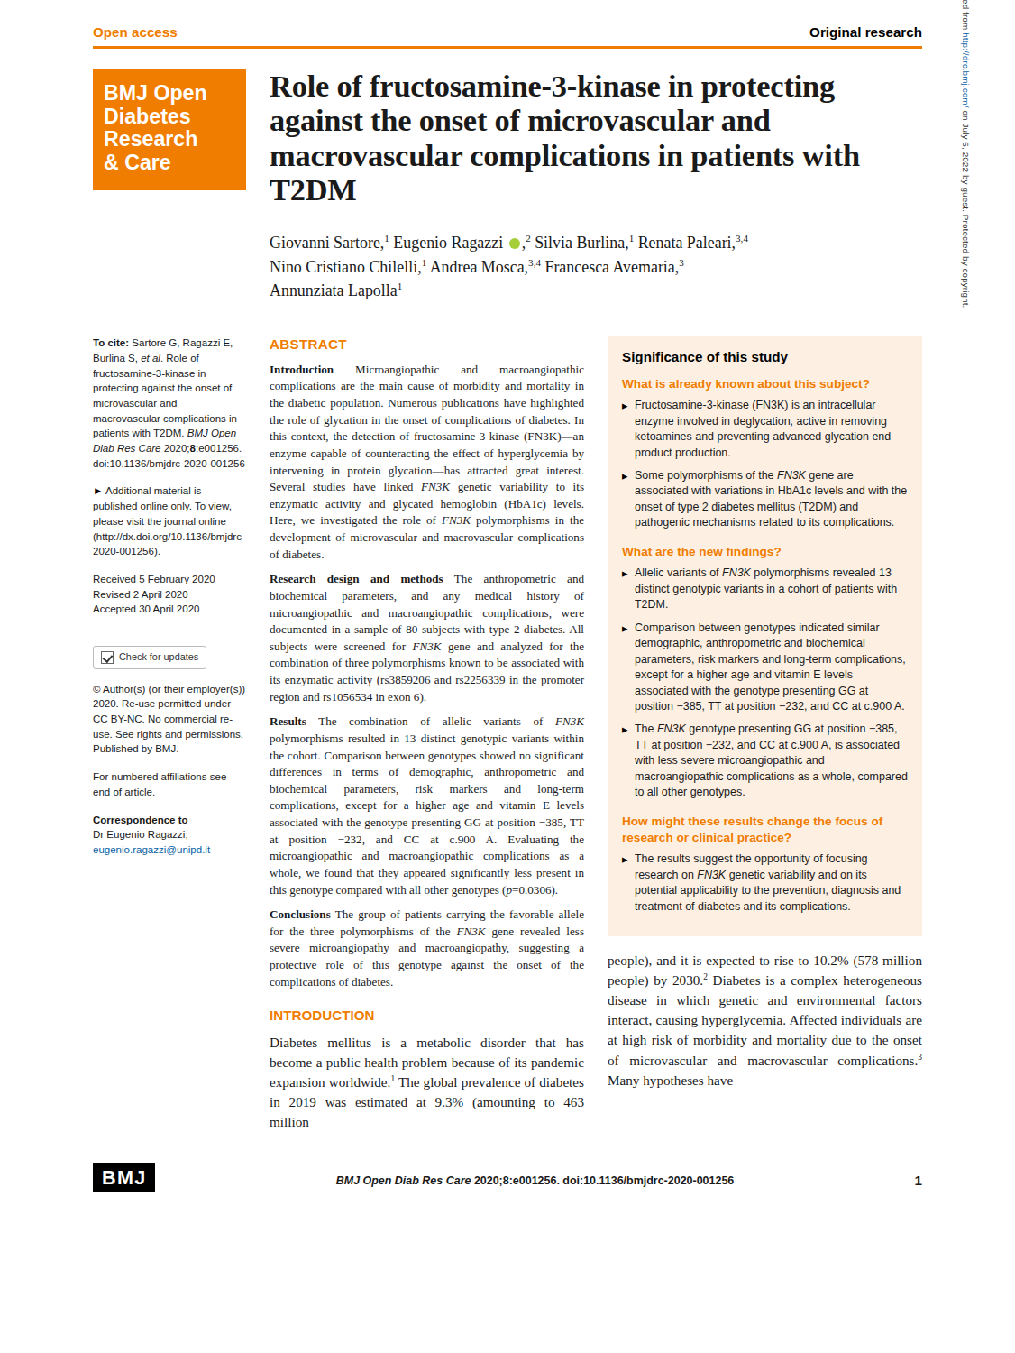Open access
Original research
BMJ Open
Diabetes
Research
& Care
Role of fructosamine-3-kinase in protecting against the onset of microvascular and macrovascular complications in patients with T2DM
Giovanni Sartore,1 Eugenio Ragazzi ,2 Silvia Burlina,1 Renata Paleari,3,4
Nino Cristiano Chilelli,1 Andrea Mosca,3,4 Francesca Avemaria,3
Annunziata Lapolla1
To cite: Sartore G, Ragazzi E, Burlina S, et al. Role of fructosamine-3-kinase in protecting against the onset of microvascular and macrovascular complications in patients with T2DM. BMJ Open Diab Res Care 2020;8:e001256. doi:10.1136/bmjdrc-2020-001256
► Additional material is published online only. To view, please visit the journal online (http://dx.doi.org/10.1136/bmjdrc-2020-001256).
Received 5 February 2020
Revised 2 April 2020
Accepted 30 April 2020
Check for updates
© Author(s) (or their employer(s)) 2020. Re-use permitted under CC BY-NC. No commercial re-use. See rights and permissions. Published by BMJ.
For numbered affiliations see end of article.
Correspondence to
Dr Eugenio Ragazzi;
eugenio.ragazzi@unipd.it
Abstract
Introduction Microangiopathic and macroangiopathic complications are the main cause of morbidity and mortality in the diabetic population. Numerous publications have highlighted the role of glycation in the onset of complications of diabetes. In this context, the detection of fructosamine-3-kinase (FN3K)—an enzyme capable of counteracting the effect of hyperglycemia by intervening in protein glycation—has attracted great interest. Several studies have linked FN3K genetic variability to its enzymatic activity and glycated hemoglobin (HbA1c) levels. Here, we investigated the role of FN3K polymorphisms in the development of microvascular and macrovascular complications of diabetes.
Research design and methods The anthropometric and biochemical parameters, and any medical history of microangiopathic and macroangiopathic complications, were documented in a sample of 80 subjects with type 2 diabetes. All subjects were screened for FN3K gene and analyzed for the combination of three polymorphisms known to be associated with its enzymatic activity (rs3859206 and rs2256339 in the promoter region and rs1056534 in exon 6).
Results The combination of allelic variants of FN3K polymorphisms resulted in 13 distinct genotypic variants within the cohort. Comparison between genotypes showed no significant differences in terms of demographic, anthropometric and biochemical parameters, risk markers and long-term complications, except for a higher age and vitamin E levels associated with the genotype presenting GG at position −385, TT at position −232, and CC at c.900 A. Evaluating the microangiopathic and macroangiopathic complications as a whole, we found that they appeared significantly less present in this genotype compared with all other genotypes (p=0.0306).
Conclusions The group of patients carrying the favorable allele for the three polymorphisms of the FN3K gene revealed less severe microangiopathy and macroangiopathy, suggesting a protective role of this genotype against the onset of the complications of diabetes.
Introduction
Diabetes mellitus is a metabolic disorder that has become a public health problem because of its pandemic expansion worldwide.1 The global prevalence of diabetes in 2019 was estimated at 9.3% (amounting to 463 million
Significance of this study
What is already known about this subject?
Fructosamine-3-kinase (FN3K) is an intracellular enzyme involved in deglycation, active in removing ketoamines and preventing advanced glycation end product production.
Some polymorphisms of the FN3K gene are associated with variations in HbA1c levels and with the onset of type 2 diabetes mellitus (T2DM) and pathogenic mechanisms related to its complications.
What are the new findings?
Allelic variants of FN3K polymorphisms revealed 13 distinct genotypic variants in a cohort of patients with T2DM.
Comparison between genotypes indicated similar demographic, anthropometric and biochemical parameters, risk markers and long-term complications, except for a higher age and vitamin E levels associated with the genotype presenting GG at position −385, TT at position −232, and CC at c.900 A.
The FN3K genotype presenting GG at position −385, TT at position −232, and CC at c.900 A, is associated with less severe microangiopathic and macroangiopathic complications as a whole, compared to all other genotypes.
How might these results change the focus of research or clinical practice?
The results suggest the opportunity of focusing research on FN3K genetic variability and on its potential applicability to the prevention, diagnosis and treatment of diabetes and its complications.
people), and it is expected to rise to 10.2% (578 million people) by 2030.2 Diabetes is a complex heterogeneous disease in which genetic and environmental factors interact, causing hyperglycemia. Affected individuals are at high risk of morbidity and mortality due to the onset of microvascular and macrovascular complications.3 Many hypotheses have
BMJ
BMJ Open Diab Res Care 2020;8:e001256. doi:10.1136/bmjdrc-2020-001256
1
BMJ Open Diab Res Care: first published as 10.1136/bmjdrc-2020-001256 on 27 May 2020. Downloaded from http://drc.bmj.com/ on July 5, 2022 by guest. Protected by copyright.